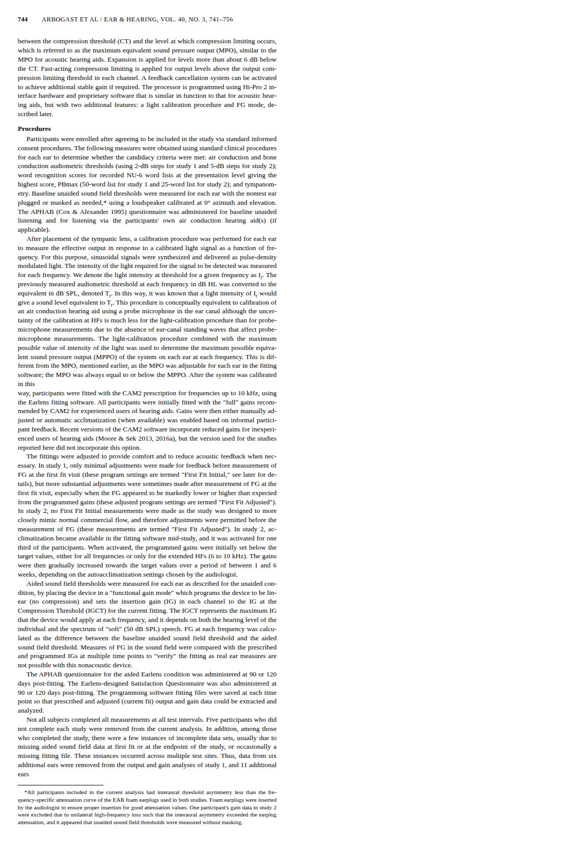744 Arbogast et al / Ear & Hearing, Vol. 40, No. 3, 741–756
between the compression threshold (CT) and the level at which compression limiting occurs, which is referred to as the maximum equivalent sound pressure output (MPO), similar to the MPO for acoustic hearing aids. Expansion is applied for levels more than about 6 dB below the CT. Fast-acting compression limiting is applied for output levels above the output compression limiting threshold in each channel. A feedback cancellation system can be activated to achieve additional stable gain if required. The processor is programmed using Hi-Pro 2 interface hardware and proprietary software that is similar in function to that for acoustic hearing aids, but with two additional features: a light calibration procedure and FG mode, described later.
Procedures
Participants were enrolled after agreeing to be included in the study via standard informed consent procedures. The following measures were obtained using standard clinical procedures for each ear to determine whether the candidacy criteria were met: air conduction and bone conduction audiometric thresholds (using 2-dB steps for study 1 and 5-dB steps for study 2); word recognition scores for recorded NU-6 word lists at the presentation level giving the highest score, PBmax (50-word list for study 1 and 25-word list for study 2); and tympanometry. Baseline unaided sound field thresholds were measured for each ear with the nontest ear plugged or masked as needed,* using a loudspeaker calibrated at 0° azimuth and elevation. The APHAB (Cox & Alexander 1995) questionnaire was administered for baseline unaided listening and for listening via the participants' own air conduction hearing aid(s) (if applicable).
After placement of the tympanic lens, a calibration procedure was performed for each ear to measure the effective output in response to a calibrated light signal as a function of frequency. For this purpose, sinusoidal signals were synthesized and delivered as pulse-density modulated light. The intensity of the light required for the signal to be detected was measured for each frequency. We denote the light intensity at threshold for a given frequency as Ir. The previously measured audiometric threshold at each frequency in dB HL was converted to the equivalent in dB SPL, denoted Tr. In this way, it was known that a light intensity of Ir would give a sound level equivalent to Tr. This procedure is conceptually equivalent to calibration of an air conduction hearing aid using a probe microphone in the ear canal although the uncertainty of the calibration at HFs is much less for the light-calibration procedure than for probe-microphone measurements due to the absence of ear-canal standing waves that affect probe-microphone measurements. The light-calibration procedure combined with the maximum possible value of intensity of the light was used to determine the maximum possible equivalent sound pressure output (MPPO) of the system on each ear at each frequency. This is different from the MPO, mentioned earlier, as the MPO was adjustable for each ear in the fitting software; the MPO was always equal to or below the MPPO. After the system was calibrated in this
way, participants were fitted with the CAM2 prescription for frequencies up to 10 kHz, using the Earlens fitting software. All participants were initially fitted with the "full" gains recommended by CAM2 for experienced users of hearing aids. Gains were then either manually adjusted or automatic acclimatization (when available) was enabled based on informal participant feedback. Recent versions of the CAM2 software incorporate reduced gains for inexperienced users of hearing aids (Moore & Sek 2013, 2016a), but the version used for the studies reported here did not incorporate this option.
The fittings were adjusted to provide comfort and to reduce acoustic feedback when necessary. In study 1, only minimal adjustments were made for feedback before measurement of FG at the first fit visit (these program settings are termed "First Fit Initial," see later for details), but more substantial adjustments were sometimes made after measurement of FG at the first fit visit, especially when the FG appeared to be markedly lower or higher than expected from the programmed gains (these adjusted program settings are termed "First Fit Adjusted"). In study 2, no First Fit Initial measurements were made as the study was designed to more closely mimic normal commercial flow, and therefore adjustments were permitted before the measurement of FG (these measurements are termed "First Fit Adjusted"). In study 2, acclimatization became available in the fitting software mid-study, and it was activated for one third of the participants. When activated, the programmed gains were initially set below the target values, either for all frequencies or only for the extended HFs (6 to 10 kHz). The gains were then gradually increased towards the target values over a period of between 1 and 6 weeks, depending on the autoacclimatization settings chosen by the audiologist.
Aided sound field thresholds were measured for each ear as described for the unaided condition, by placing the device in a "functional gain mode" which programs the device to be linear (no compression) and sets the insertion gain (IG) in each channel to the IG at the Compression Threshold (IGCT) for the current fitting. The IGCT represents the maximum IG that the device would apply at each frequency, and it depends on both the hearing level of the individual and the spectrum of "soft" (50 dB SPL) speech. FG at each frequency was calculated as the difference between the baseline unaided sound field threshold and the aided sound field threshold. Measures of FG in the sound field were compared with the prescribed and programmed IGs at multiple time points to "verify" the fitting as real ear measures are not possible with this nonacoustic device.
The APHAB questionnaire for the aided Earlens condition was administered at 90 or 120 days post-fitting. The Earlens-designed Satisfaction Questionnaire was also administered at 90 or 120 days post-fitting. The programming software fitting files were saved at each time point so that prescribed and adjusted (current fit) output and gain data could be extracted and analyzed.
Not all subjects completed all measurements at all test intervals. Five participants who did not complete each study were removed from the current analysis. In addition, among those who completed the study, there were a few instances of incomplete data sets, usually due to missing aided sound field data at first fit or at the endpoint of the study, or occasionally a missing fitting file. These instances occurred across multiple test sites. Thus, data from six additional ears were removed from the output and gain analyses of study 1, and 11 additional ears
*All participants included in the current analysis had interaural threshold asymmetry less than the frequency-specific attenuation curve of the EAR foam earplugs used in both studies. Foam earplugs were inserted by the audiologist to ensure proper insertion for good attenuation values. One participant's gain data in study 2 were excluded due to unilateral high-frequency loss such that the interaural asymmetry exceeded the earplug attenuation, and it appeared that unaided sound field thresholds were measured without masking.